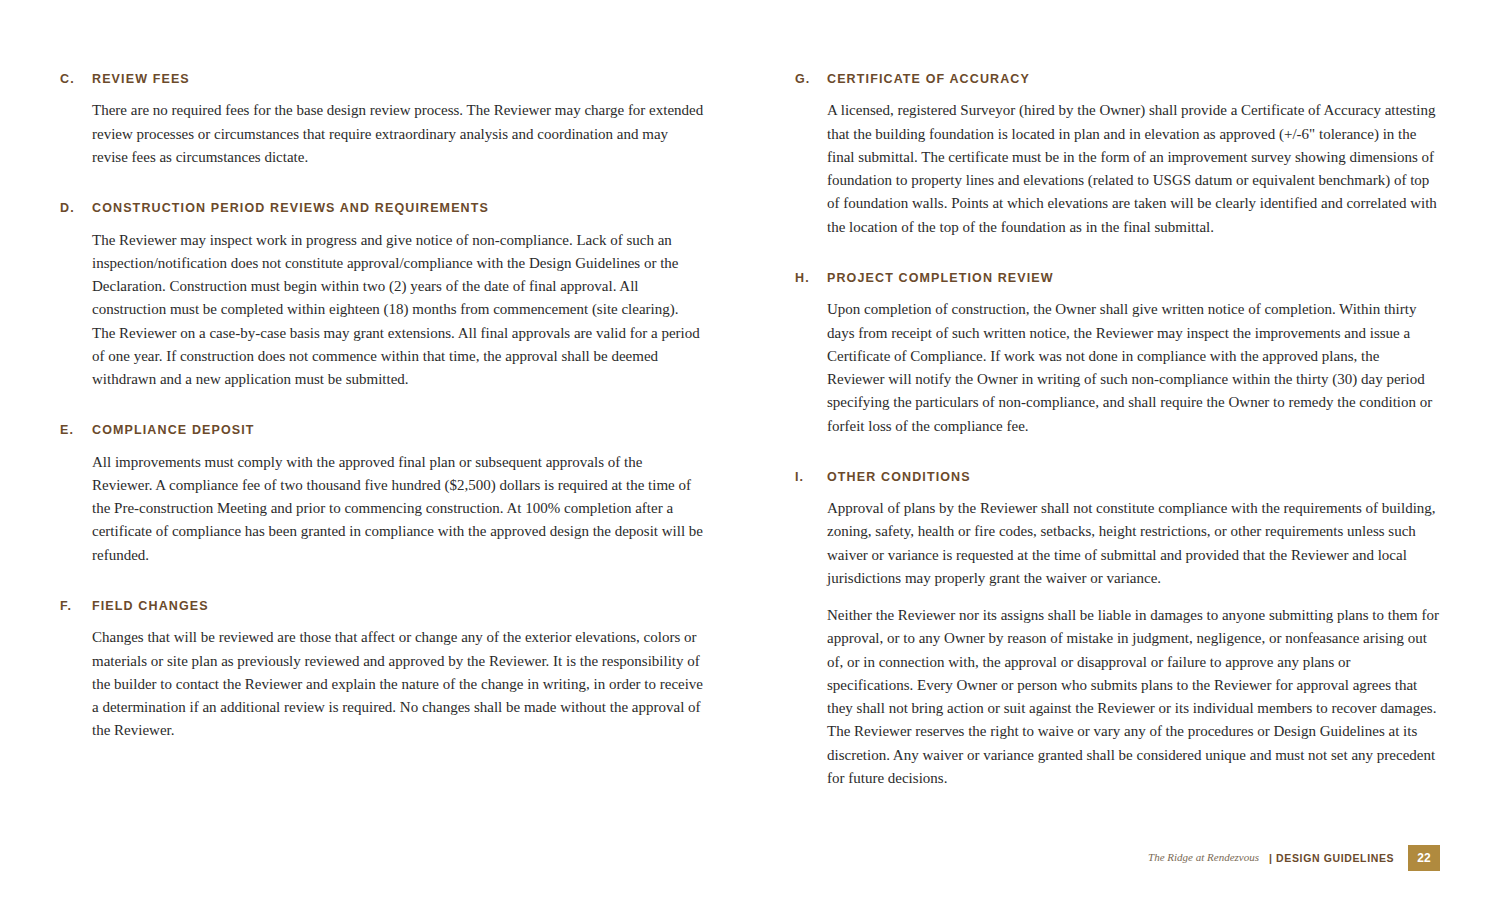C. Review Fees
There are no required fees for the base design review process. The Reviewer may charge for extended review processes or circumstances that require extraordinary analysis and coordination and may revise fees as circumstances dictate.
D. Construction Period Reviews and Requirements
The Reviewer may inspect work in progress and give notice of non-compliance. Lack of such an inspection/notification does not constitute approval/compliance with the Design Guidelines or the Declaration. Construction must begin within two (2) years of the date of final approval. All construction must be completed within eighteen (18) months from commencement (site clearing). The Reviewer on a case-by-case basis may grant extensions. All final approvals are valid for a period of one year. If construction does not commence within that time, the approval shall be deemed withdrawn and a new application must be submitted.
E. Compliance Deposit
All improvements must comply with the approved final plan or subsequent approvals of the Reviewer. A compliance fee of two thousand five hundred ($2,500) dollars is required at the time of the Pre-construction Meeting and prior to commencing construction. At 100% completion after a certificate of compliance has been granted in compliance with the approved design the deposit will be refunded.
F. Field Changes
Changes that will be reviewed are those that affect or change any of the exterior elevations, colors or materials or site plan as previously reviewed and approved by the Reviewer. It is the responsibility of the builder to contact the Reviewer and explain the nature of the change in writing, in order to receive a determination if an additional review is required. No changes shall be made without the approval of the Reviewer.
G. Certificate of Accuracy
A licensed, registered Surveyor (hired by the Owner) shall provide a Certificate of Accuracy attesting that the building foundation is located in plan and in elevation as approved (+/-6" tolerance) in the final submittal. The certificate must be in the form of an improvement survey showing dimensions of foundation to property lines and elevations (related to USGS datum or equivalent benchmark) of top of foundation walls. Points at which elevations are taken will be clearly identified and correlated with the location of the top of the foundation as in the final submittal.
H. Project Completion Review
Upon completion of construction, the Owner shall give written notice of completion. Within thirty days from receipt of such written notice, the Reviewer may inspect the improvements and issue a Certificate of Compliance. If work was not done in compliance with the approved plans, the Reviewer will notify the Owner in writing of such non-compliance within the thirty (30) day period specifying the particulars of non-compliance, and shall require the Owner to remedy the condition or forfeit loss of the compliance fee.
I. Other Conditions
Approval of plans by the Reviewer shall not constitute compliance with the requirements of building, zoning, safety, health or fire codes, setbacks, height restrictions, or other requirements unless such waiver or variance is requested at the time of submittal and provided that the Reviewer and local jurisdictions may properly grant the waiver or variance.
Neither the Reviewer nor its assigns shall be liable in damages to anyone submitting plans to them for approval, or to any Owner by reason of mistake in judgment, negligence, or nonfeasance arising out of, or in connection with, the approval or disapproval or failure to approve any plans or specifications. Every Owner or person who submits plans to the Reviewer for approval agrees that they shall not bring action or suit against the Reviewer or its individual members to recover damages. The Reviewer reserves the right to waive or vary any of the procedures or Design Guidelines at its discretion. Any waiver or variance granted shall be considered unique and must not set any precedent for future decisions.
The Ridge at Rendezvous | Design Guidelines 22